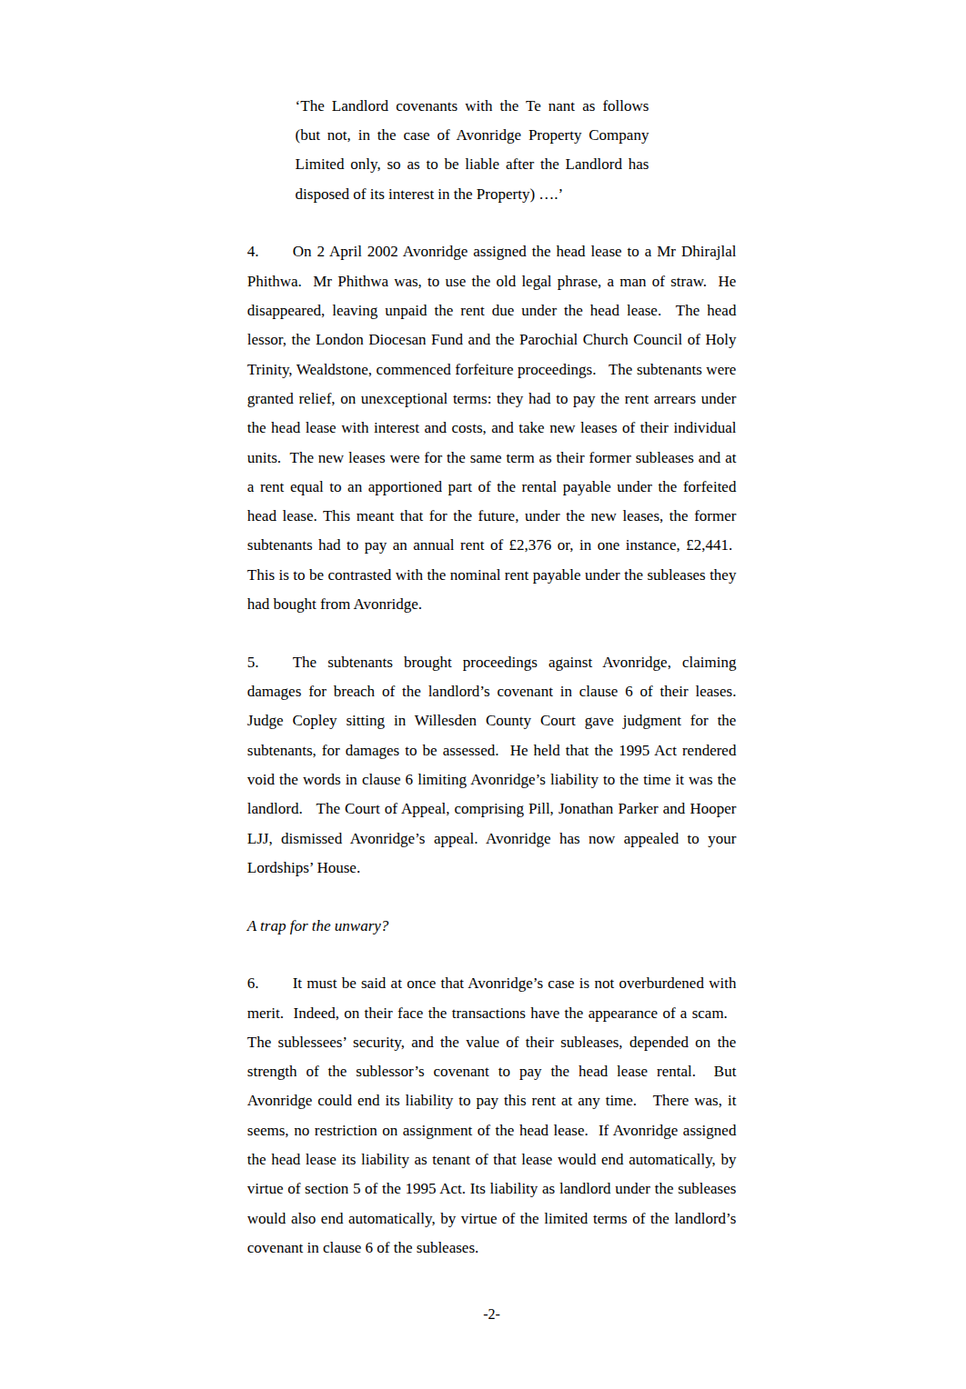‘The Landlord covenants with the Te nant as follows (but not, in the case of Avonridge Property Company Limited only, so as to be liable after the Landlord has disposed of its interest in the Property) ….’
4. On 2 April 2002 Avonridge assigned the head lease to a Mr Dhirajlal Phithwa. Mr Phithwa was, to use the old legal phrase, a man of straw. He disappeared, leaving unpaid the rent due under the head lease. The head lessor, the London Diocesan Fund and the Parochial Church Council of Holy Trinity, Wealdstone, commenced forfeiture proceedings. The subtenants were granted relief, on unexceptional terms: they had to pay the rent arrears under the head lease with interest and costs, and take new leases of their individual units. The new leases were for the same term as their former subleases and at a rent equal to an apportioned part of the rental payable under the forfeited head lease. This meant that for the future, under the new leases, the former subtenants had to pay an annual rent of £2,376 or, in one instance, £2,441. This is to be contrasted with the nominal rent payable under the subleases they had bought from Avonridge.
5. The subtenants brought proceedings against Avonridge, claiming damages for breach of the landlord’s covenant in clause 6 of their leases. Judge Copley sitting in Willesden County Court gave judgment for the subtenants, for damages to be assessed. He held that the 1995 Act rendered void the words in clause 6 limiting Avonridge’s liability to the time it was the landlord. The Court of Appeal, comprising Pill, Jonathan Parker and Hooper LJJ, dismissed Avonridge’s appeal. Avonridge has now appealed to your Lordships’ House.
A trap for the unwary?
6. It must be said at once that Avonridge’s case is not overburdened with merit. Indeed, on their face the transactions have the appearance of a scam. The sublessees’ security, and the value of their subleases, depended on the strength of the sublessor’s covenant to pay the head lease rental. But Avonridge could end its liability to pay this rent at any time. There was, it seems, no restriction on assignment of the head lease. If Avonridge assigned the head lease its liability as tenant of that lease would end automatically, by virtue of section 5 of the 1995 Act. Its liability as landlord under the subleases would also end automatically, by virtue of the limited terms of the landlord’s covenant in clause 6 of the subleases.
-2-